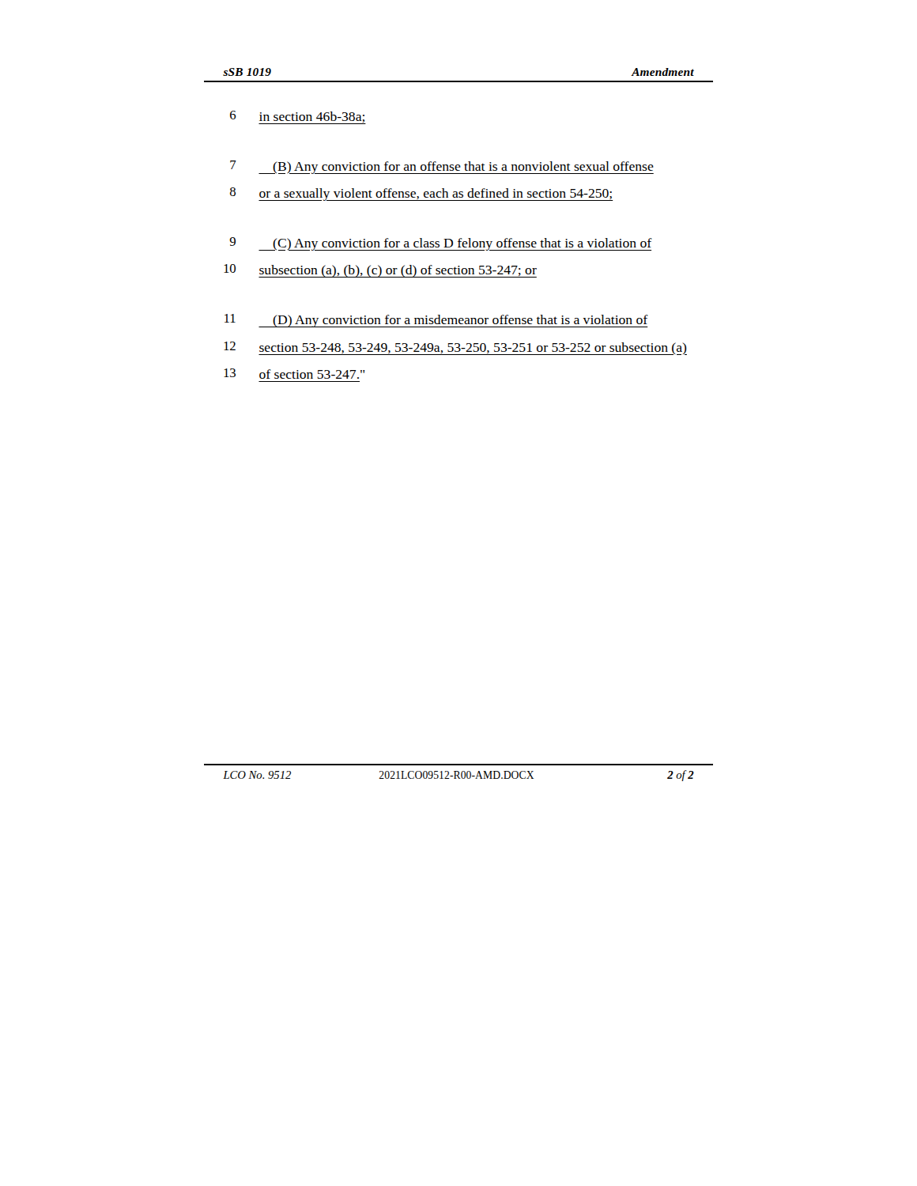sSB 1019 Amendment
6 in section 46b-38a;
7 (B) Any conviction for an offense that is a nonviolent sexual offense
8 or a sexually violent offense, each as defined in section 54-250;
9 (C) Any conviction for a class D felony offense that is a violation of
10 subsection (a), (b), (c) or (d) of section 53-247; or
11 (D) Any conviction for a misdemeanor offense that is a violation of
12 section 53-248, 53-249, 53-249a, 53-250, 53-251 or 53-252 or subsection (a)
13 of section 53-247."
LCO No. 9512 2021LCO09512-R00-AMD.DOCX 2 of 2